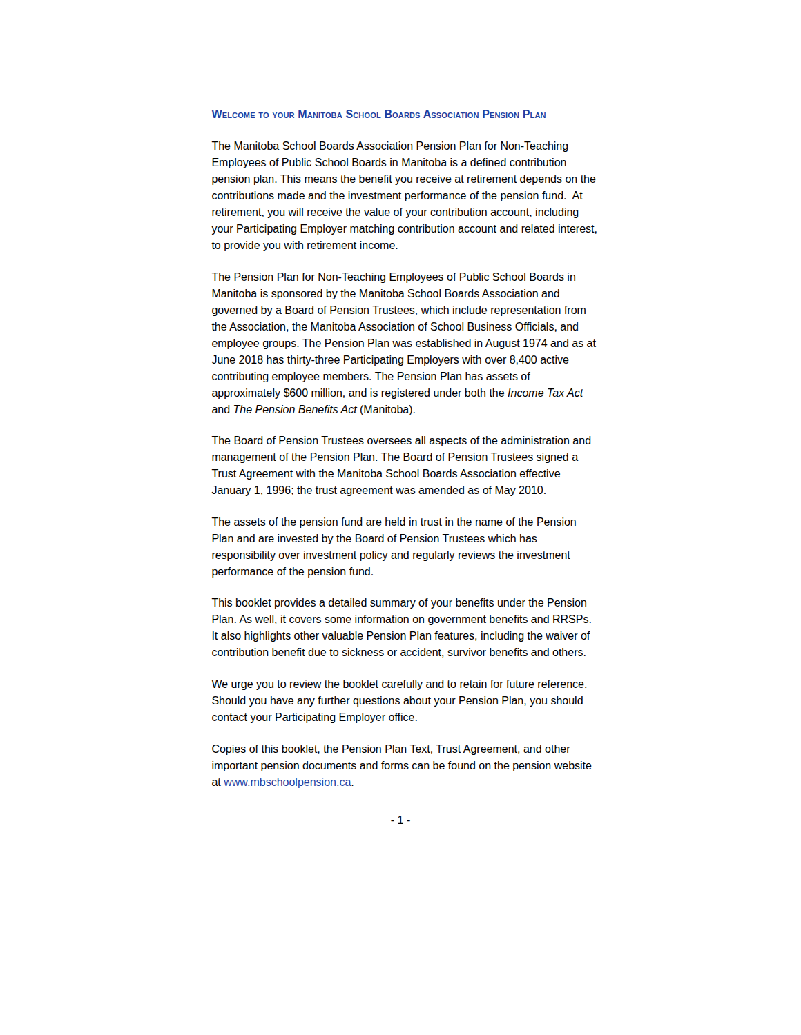Welcome to your Manitoba School Boards Association Pension Plan
The Manitoba School Boards Association Pension Plan for Non-Teaching Employees of Public School Boards in Manitoba is a defined contribution pension plan. This means the benefit you receive at retirement depends on the contributions made and the investment performance of the pension fund. At retirement, you will receive the value of your contribution account, including your Participating Employer matching contribution account and related interest, to provide you with retirement income.
The Pension Plan for Non-Teaching Employees of Public School Boards in Manitoba is sponsored by the Manitoba School Boards Association and governed by a Board of Pension Trustees, which include representation from the Association, the Manitoba Association of School Business Officials, and employee groups. The Pension Plan was established in August 1974 and as at June 2018 has thirty-three Participating Employers with over 8,400 active contributing employee members. The Pension Plan has assets of approximately $600 million, and is registered under both the Income Tax Act and The Pension Benefits Act (Manitoba).
The Board of Pension Trustees oversees all aspects of the administration and management of the Pension Plan. The Board of Pension Trustees signed a Trust Agreement with the Manitoba School Boards Association effective January 1, 1996; the trust agreement was amended as of May 2010.
The assets of the pension fund are held in trust in the name of the Pension Plan and are invested by the Board of Pension Trustees which has responsibility over investment policy and regularly reviews the investment performance of the pension fund.
This booklet provides a detailed summary of your benefits under the Pension Plan. As well, it covers some information on government benefits and RRSPs. It also highlights other valuable Pension Plan features, including the waiver of contribution benefit due to sickness or accident, survivor benefits and others.
We urge you to review the booklet carefully and to retain for future reference. Should you have any further questions about your Pension Plan, you should contact your Participating Employer office.
Copies of this booklet, the Pension Plan Text, Trust Agreement, and other important pension documents and forms can be found on the pension website at www.mbschoolpension.ca.
- 1 -